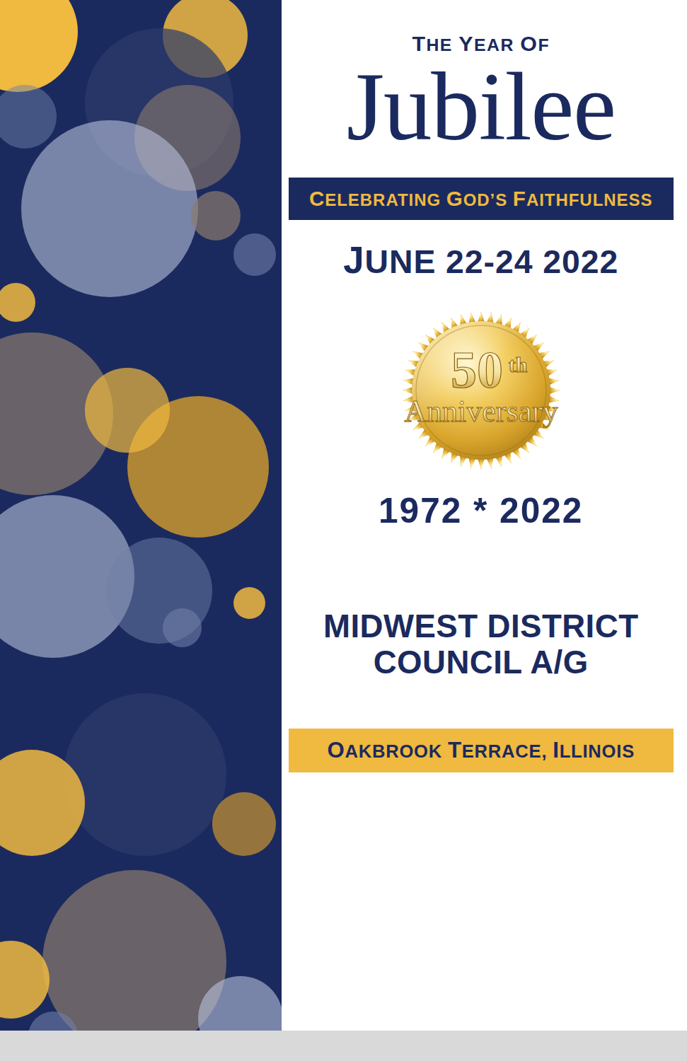THE YEAR OF
Jubilee
CELEBRATING GOD’S FAITHFULNESS
JUNE 22-24 2022
50 th Anniversary
1972 * 2022
Midwest District
Council A/G
OAKBROOK TERRACE, ILLINOIS